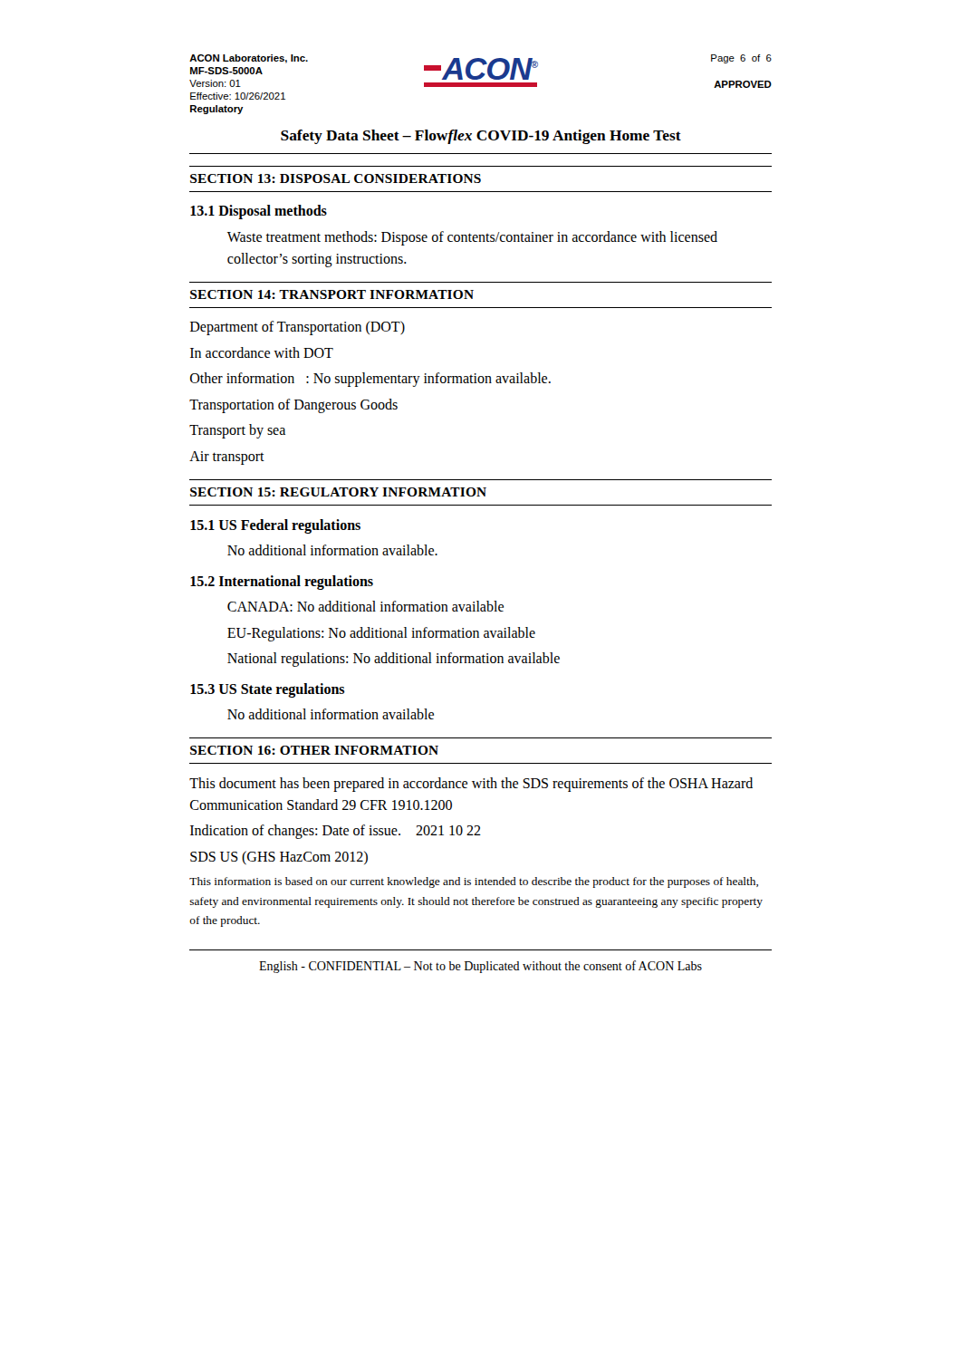ACON Laboratories, Inc.
MF-SDS-5000A
Version: 01
Effective: 10/26/2021
Regulatory
ACON®
Page 6 of 6
APPROVED
Safety Data Sheet – Flowflex COVID-19 Antigen Home Test
SECTION 13: DISPOSAL CONSIDERATIONS
13.1 Disposal methods
Waste treatment methods: Dispose of contents/container in accordance with licensed collector’s sorting instructions.
SECTION 14: TRANSPORT INFORMATION
Department of Transportation (DOT)
In accordance with DOT
Other information : No supplementary information available.
Transportation of Dangerous Goods
Transport by sea
Air transport
SECTION 15: REGULATORY INFORMATION
15.1 US Federal regulations
No additional information available.
15.2 International regulations
CANADA: No additional information available
EU-Regulations: No additional information available
National regulations: No additional information available
15.3 US State regulations
No additional information available
SECTION 16: OTHER INFORMATION
This document has been prepared in accordance with the SDS requirements of the OSHA Hazard Communication Standard 29 CFR 1910.1200
Indication of changes: Date of issue. 2021 10 22
SDS US (GHS HazCom 2012)
This information is based on our current knowledge and is intended to describe the product for the purposes of health, safety and environmental requirements only. It should not therefore be construed as guaranteeing any specific property of the product.
English - CONFIDENTIAL – Not to be Duplicated without the consent of ACON Labs